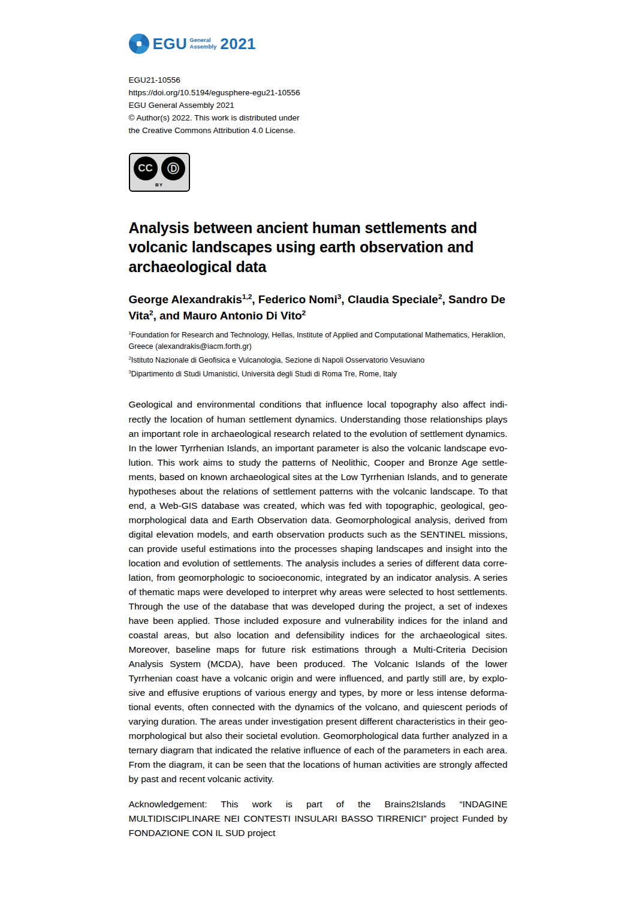EGU General
Assembly 2021
EGU21-10556
https://doi.org/10.5194/egusphere-egu21-10556
EGU General Assembly 2021
© Author(s) 2022. This work is distributed under
the Creative Commons Attribution 4.0 License.
CCⒹ BY
Analysis between ancient human settlements and volcanic landscapes using earth observation and archaeological data
George Alexandrakis1,2, Federico Nomi3, Claudia Speciale2, Sandro De Vita2, and Mauro Antonio Di Vito2
1Foundation for Research and Technology, Hellas, Institute of Applied and Computational Mathematics, Heraklion, Greece (alexandrakis@iacm.forth.gr)
2Istituto Nazionale di Geofisica e Vulcanologia, Sezione di Napoli Osservatorio Vesuviano
3Dipartimento di Studi Umanistici, Università degli Studi di Roma Tre, Rome, Italy
Geological and environmental conditions that influence local topography also affect indirectly the location of human settlement dynamics. Understanding those relationships plays an important role in archaeological research related to the evolution of settlement dynamics. In the lower Tyrrhenian Islands, an important parameter is also the volcanic landscape evolution. This work aims to study the patterns of Neolithic, Cooper and Bronze Age settlements, based on known archaeological sites at the Low Tyrrhenian Islands, and to generate hypotheses about the relations of settlement patterns with the volcanic landscape. To that end, a Web-GIS database was created, which was fed with topographic, geological, geomorphological data and Earth Observation data. Geomorphological analysis, derived from digital elevation models, and earth observation products such as the SENTINEL missions, can provide useful estimations into the processes shaping landscapes and insight into the location and evolution of settlements. The analysis includes a series of different data correlation, from geomorphologic to socioeconomic, integrated by an indicator analysis. A series of thematic maps were developed to interpret why areas were selected to host settlements. Through the use of the database that was developed during the project, a set of indexes have been applied. Those included exposure and vulnerability indices for the inland and coastal areas, but also location and defensibility indices for the archaeological sites. Moreover, baseline maps for future risk estimations through a Multi-Criteria Decision Analysis System (MCDA), have been produced. The Volcanic Islands of the lower Tyrrhenian coast have a volcanic origin and were influenced, and partly still are, by explosive and effusive eruptions of various energy and types, by more or less intense deformational events, often connected with the dynamics of the volcano, and quiescent periods of varying duration. The areas under investigation present different characteristics in their geomorphological but also their societal evolution. Geomorphological data further analyzed in a ternary diagram that indicated the relative influence of each of the parameters in each area. From the diagram, it can be seen that the locations of human activities are strongly affected by past and recent volcanic activity.
Acknowledgement: This work is part of the Brains2Islands “INDAGINE MULTIDISCIPLINARE NEI CONTESTI INSULARI BASSO TIRRENICI” project Funded by FONDAZIONE CON IL SUD project